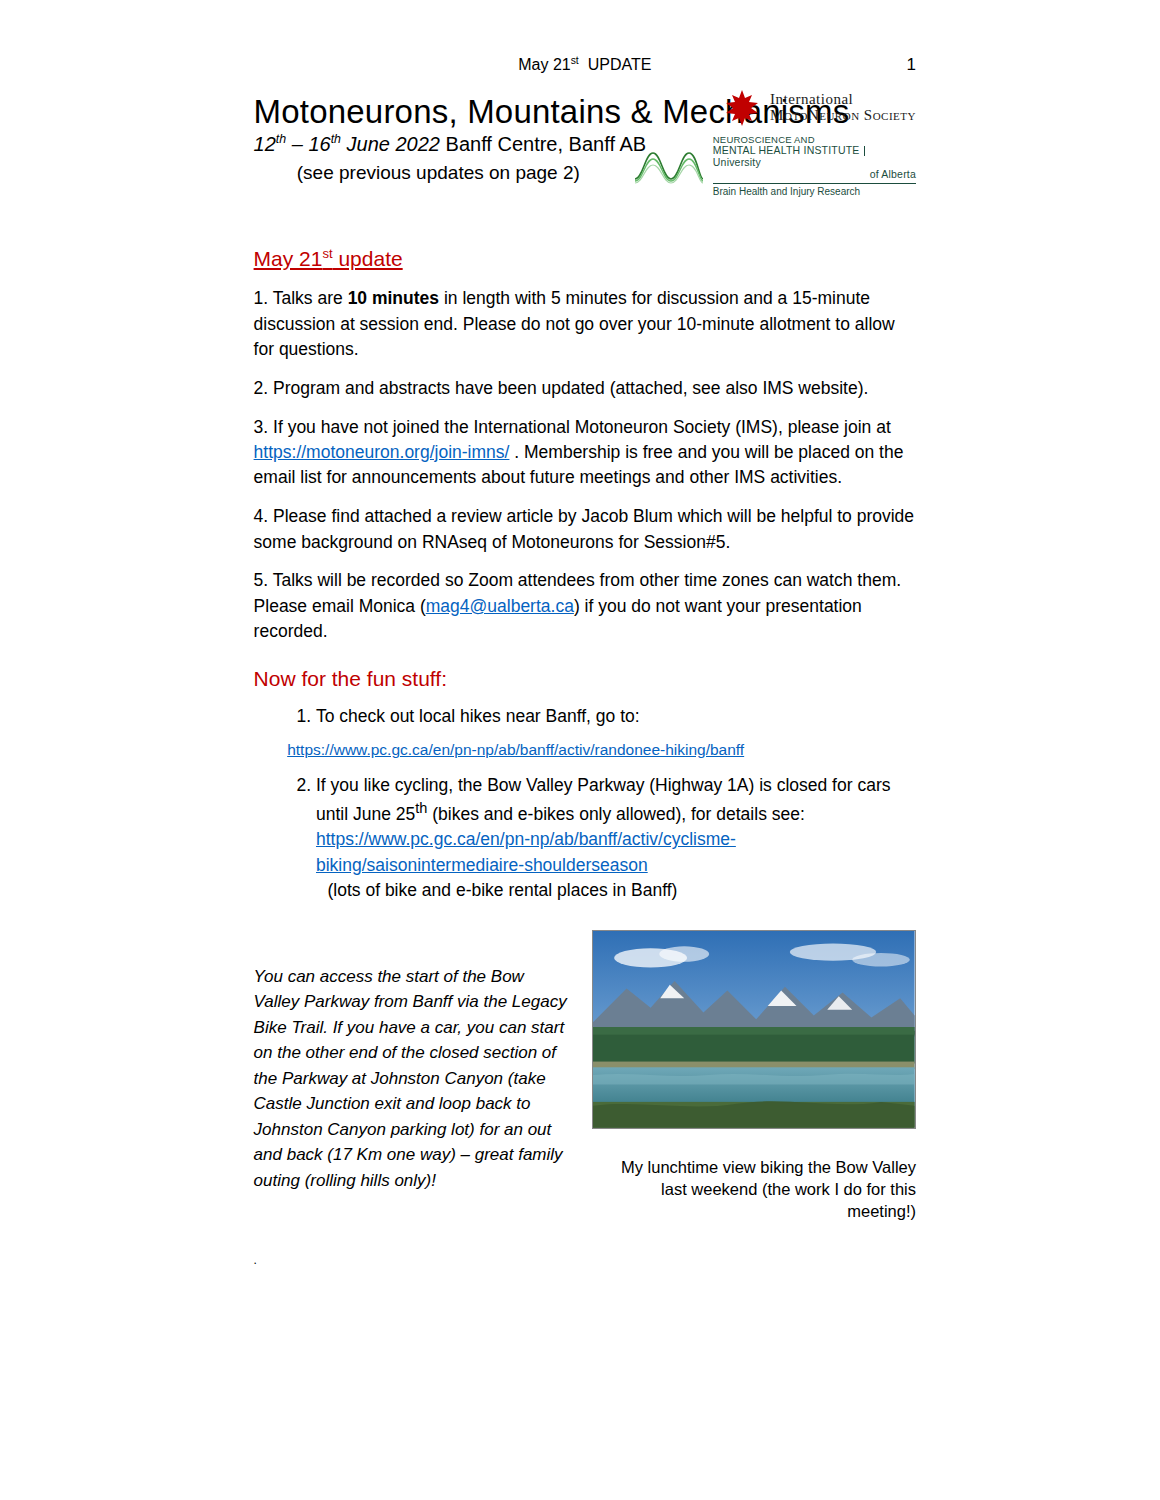May 21st UPDATE 1
International
MotoNeuron Society
NEUROSCIENCE AND
MENTAL HEALTH INSTITUTE University
of Alberta
Brain Health and Injury Research
Motoneurons, Mountains & Mechanisms
12th – 16th June 2022 Banff Centre, Banff AB
(see previous updates on page 2)
May 21st update
1. Talks are 10 minutes in length with 5 minutes for discussion and a 15-minute discussion at session end. Please do not go over your 10-minute allotment to allow for questions.
2. Program and abstracts have been updated (attached, see also IMS website).
3. If you have not joined the International Motoneuron Society (IMS), please join at https://motoneuron.org/join-imns/ . Membership is free and you will be placed on the email list for announcements about future meetings and other IMS activities.
4. Please find attached a review article by Jacob Blum which will be helpful to provide some background on RNAseq of Motoneurons for Session#5.
5. Talks will be recorded so Zoom attendees from other time zones can watch them. Please email Monica (mag4@ualberta.ca) if you do not want your presentation recorded.
Now for the fun stuff:
To check out local hikes near Banff, go to:
https://www.pc.gc.ca/en/pn-np/ab/banff/activ/randonee-hiking/banff
If you like cycling, the Bow Valley Parkway (Highway 1A) is closed for cars until June 25th (bikes and e-bikes only allowed), for details see: https://www.pc.gc.ca/en/pn-np/ab/banff/activ/cyclisme-biking/saisonintermediaire-shoulderseason
(lots of bike and e-bike rental places in Banff)
You can access the start of the Bow Valley Parkway from Banff via the Legacy Bike Trail. If you have a car, you can start on the other end of the closed section of the Parkway at Johnston Canyon (take Castle Junction exit and loop back to Johnston Canyon parking lot) for an out and back (17 Km one way) – great family outing (rolling hills only)!
My lunchtime view biking the Bow Valley
last weekend (the work I do for this meeting!)
.